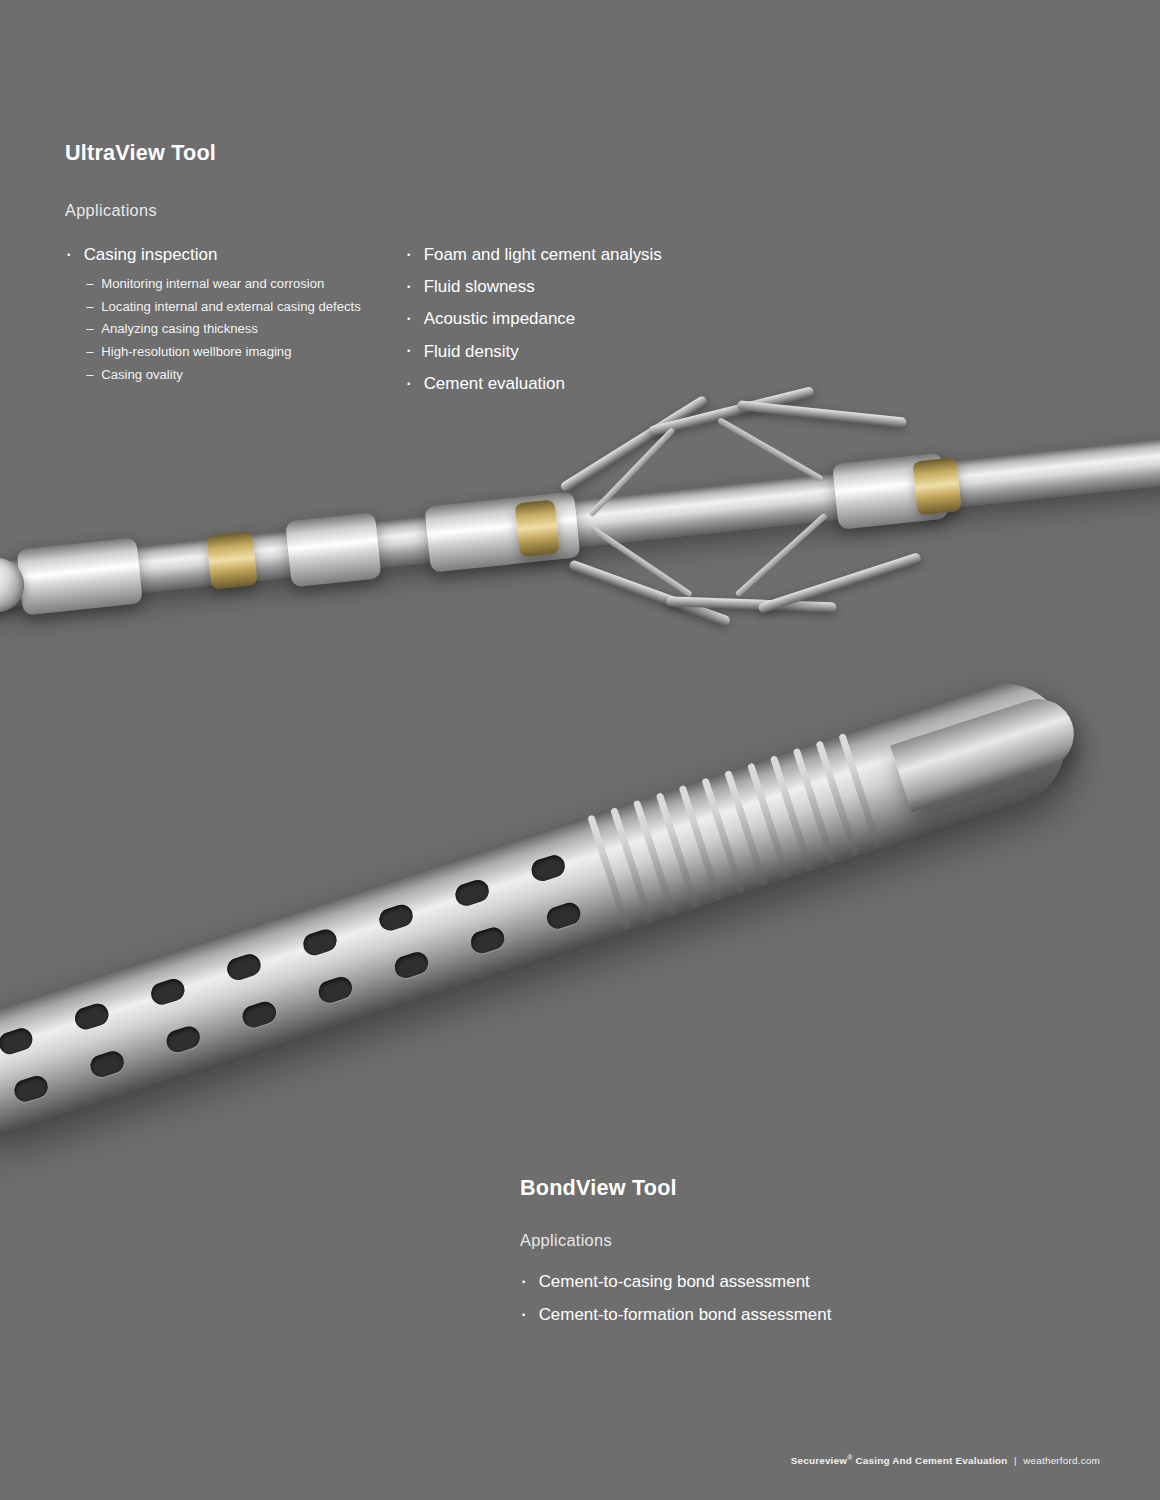UltraView Tool
Applications
Casing inspection
Monitoring internal wear and corrosion
Locating internal and external casing defects
Analyzing casing thickness
High-resolution wellbore imaging
Casing ovality
Foam and light cement analysis
Fluid slowness
Acoustic impedance
Fluid density
Cement evaluation
BondView Tool
Applications
Cement-to-casing bond assessment
Cement-to-formation bond assessment
Secureview® Casing And Cement Evaluation | weatherford.com